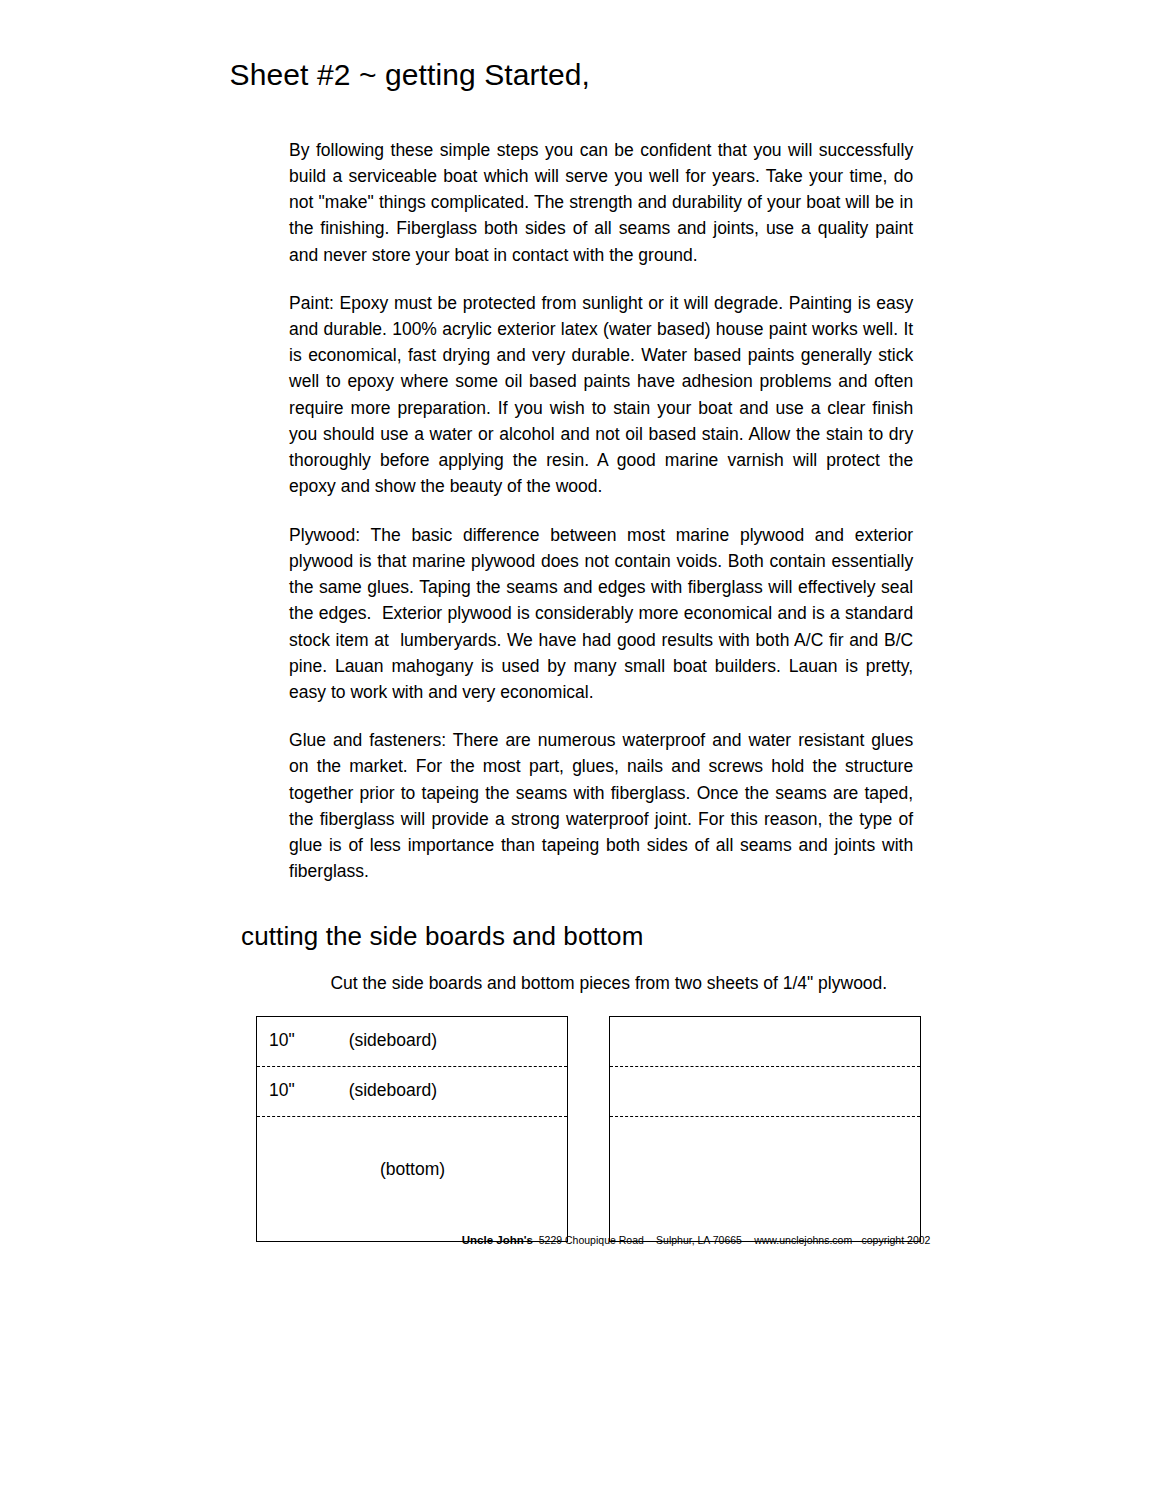Sheet #2 ~ getting Started,
By following these simple steps you can be confident that you will successfully build a serviceable boat which will serve you well for years. Take your time, do not "make" things complicated. The strength and durability of your boat will be in the finishing. Fiberglass both sides of all seams and joints, use a quality paint and never store your boat in contact with the ground.
Paint: Epoxy must be protected from sunlight or it will degrade. Painting is easy and durable. 100% acrylic exterior latex (water based) house paint works well. It is economical, fast drying and very durable. Water based paints generally stick well to epoxy where some oil based paints have adhesion problems and often require more preparation. If you wish to stain your boat and use a clear finish you should use a water or alcohol and not oil based stain. Allow the stain to dry thoroughly before applying the resin. A good marine varnish will protect the epoxy and show the beauty of the wood.
Plywood: The basic difference between most marine plywood and exterior plywood is that marine plywood does not contain voids. Both contain essentially the same glues. Taping the seams and edges with fiberglass will effectively seal the edges. Exterior plywood is considerably more economical and is a standard stock item at lumberyards. We have had good results with both A/C fir and B/C pine. Lauan mahogany is used by many small boat builders. Lauan is pretty, easy to work with and very economical.
Glue and fasteners: There are numerous waterproof and water resistant glues on the market. For the most part, glues, nails and screws hold the structure together prior to tapeing the seams with fiberglass. Once the seams are taped, the fiberglass will provide a strong waterproof joint. For this reason, the type of glue is of less importance than tapeing both sides of all seams and joints with fiberglass.
cutting the side boards and bottom
Cut the side boards and bottom pieces from two sheets of 1/4" plywood.
10" (sideboard)
10" (sideboard)
(bottom)
Uncle John's 5229 Choupique Road - Sulphur, LA 70665 - www.unclejohns.com - copyright 2002